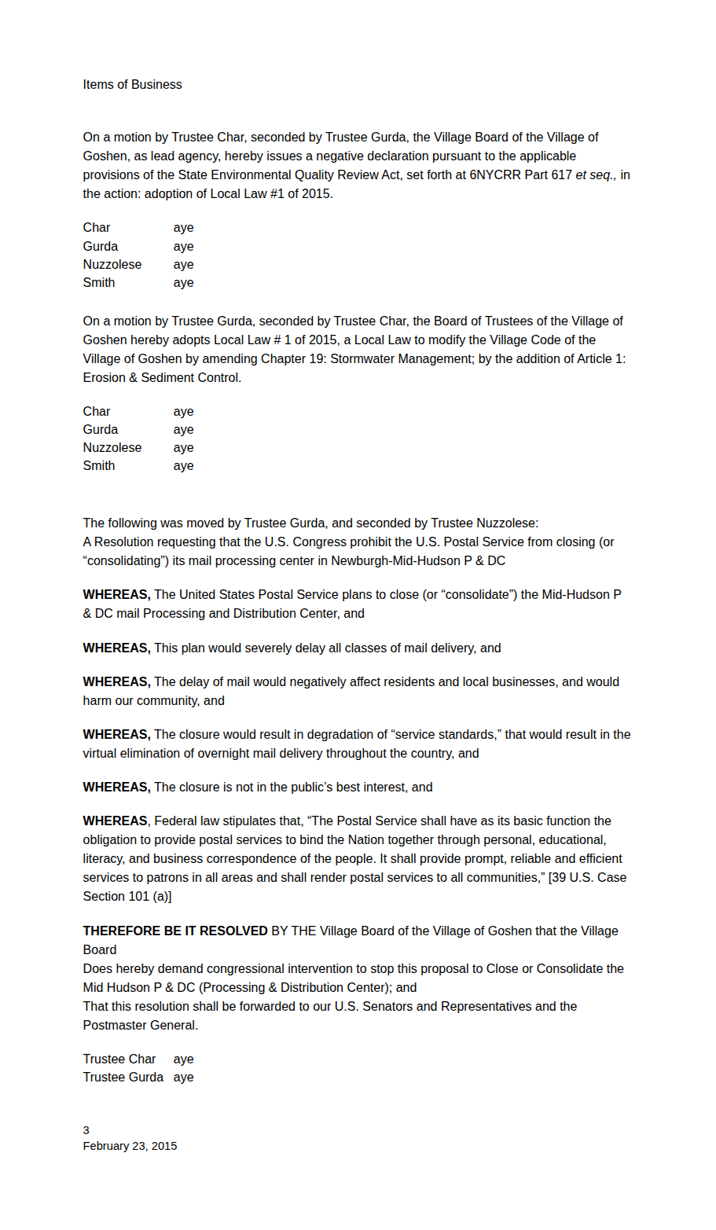Items of Business
On a motion by Trustee Char, seconded by Trustee Gurda, the Village Board of the Village of Goshen, as lead agency, hereby issues a negative declaration pursuant to the applicable provisions of the State Environmental Quality Review Act, set forth at 6NYCRR Part 617 et seq., in the action: adoption of Local Law #1 of 2015.
| Char | aye |
| Gurda | aye |
| Nuzzolese | aye |
| Smith | aye |
On a motion by Trustee Gurda, seconded by Trustee Char, the Board of Trustees of the Village of Goshen hereby adopts Local Law # 1 of 2015, a Local Law to modify the Village Code of the Village of Goshen by amending Chapter 19: Stormwater Management; by the addition of Article 1: Erosion & Sediment Control.
| Char | aye |
| Gurda | aye |
| Nuzzolese | aye |
| Smith | aye |
The following was moved by Trustee Gurda, and seconded by Trustee Nuzzolese:
A Resolution requesting that the U.S. Congress prohibit the U.S. Postal Service from closing (or “consolidating”) its mail processing center in Newburgh-Mid-Hudson P & DC
WHEREAS, The United States Postal Service plans to close (or “consolidate”) the Mid-Hudson P & DC mail Processing and Distribution Center, and
WHEREAS, This plan would severely delay all classes of mail delivery, and
WHEREAS, The delay of mail would negatively affect residents and local businesses, and would harm our community, and
WHEREAS, The closure would result in degradation of “service standards,” that would result in the virtual elimination of overnight mail delivery throughout the country, and
WHEREAS, The closure is not in the public’s best interest, and
WHEREAS, Federal law stipulates that, “The Postal Service shall have as its basic function the obligation to provide postal services to bind the Nation together through personal, educational, literacy, and business correspondence of the people. It shall provide prompt, reliable and efficient services to patrons in all areas and shall render postal services to all communities,” [39 U.S. Case Section 101 (a)]
THEREFORE BE IT RESOLVED BY THE Village Board of the Village of Goshen that the Village Board
Does hereby demand congressional intervention to stop this proposal to Close or Consolidate the Mid Hudson P & DC (Processing & Distribution Center); and
That this resolution shall be forwarded to our U.S. Senators and Representatives and the Postmaster General.
| Trustee Char | aye |
| Trustee Gurda | aye |
3
February 23, 2015